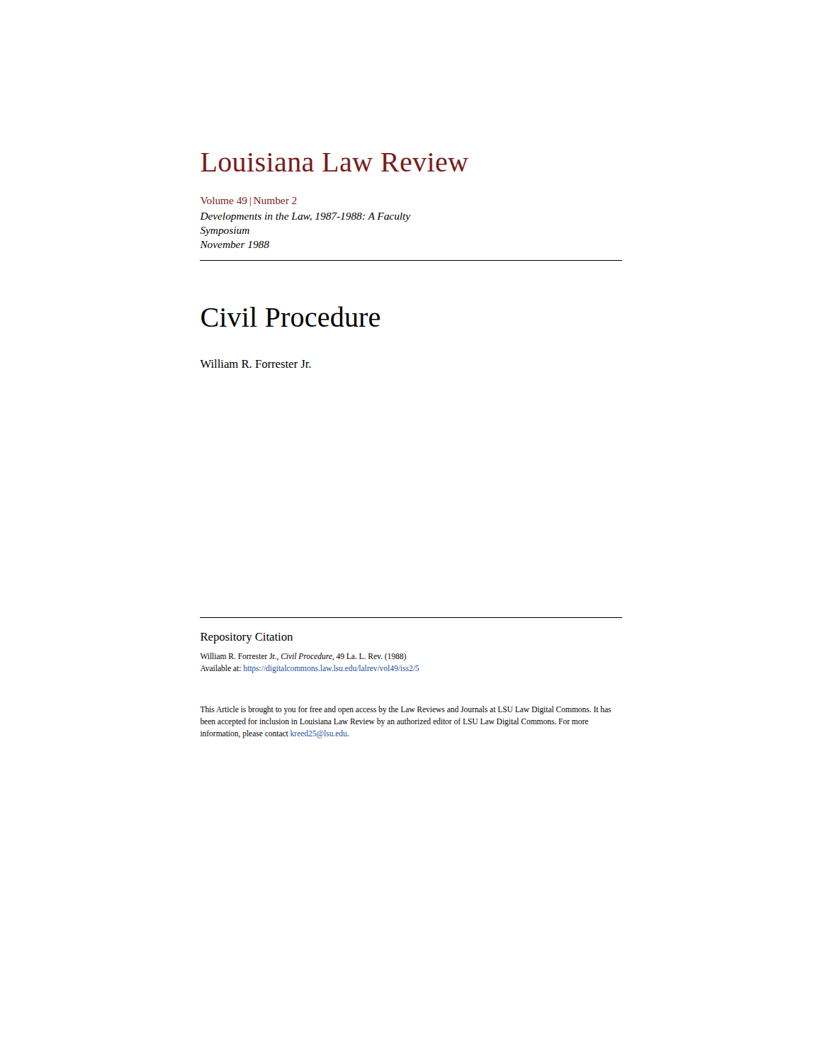Louisiana Law Review
Volume 49|Number 2
Developments in the Law, 1987-1988: A Faculty
Symposium
November 1988
Civil Procedure
William R. Forrester Jr.
Repository Citation
William R. Forrester Jr., Civil Procedure, 49 La. L. Rev. (1988)
Available at: https://digitalcommons.law.lsu.edu/lalrev/vol49/iss2/5
This Article is brought to you for free and open access by the Law Reviews and Journals at LSU Law Digital Commons. It has been accepted for inclusion in Louisiana Law Review by an authorized editor of LSU Law Digital Commons. For more information, please contact kreed25@lsu.edu.